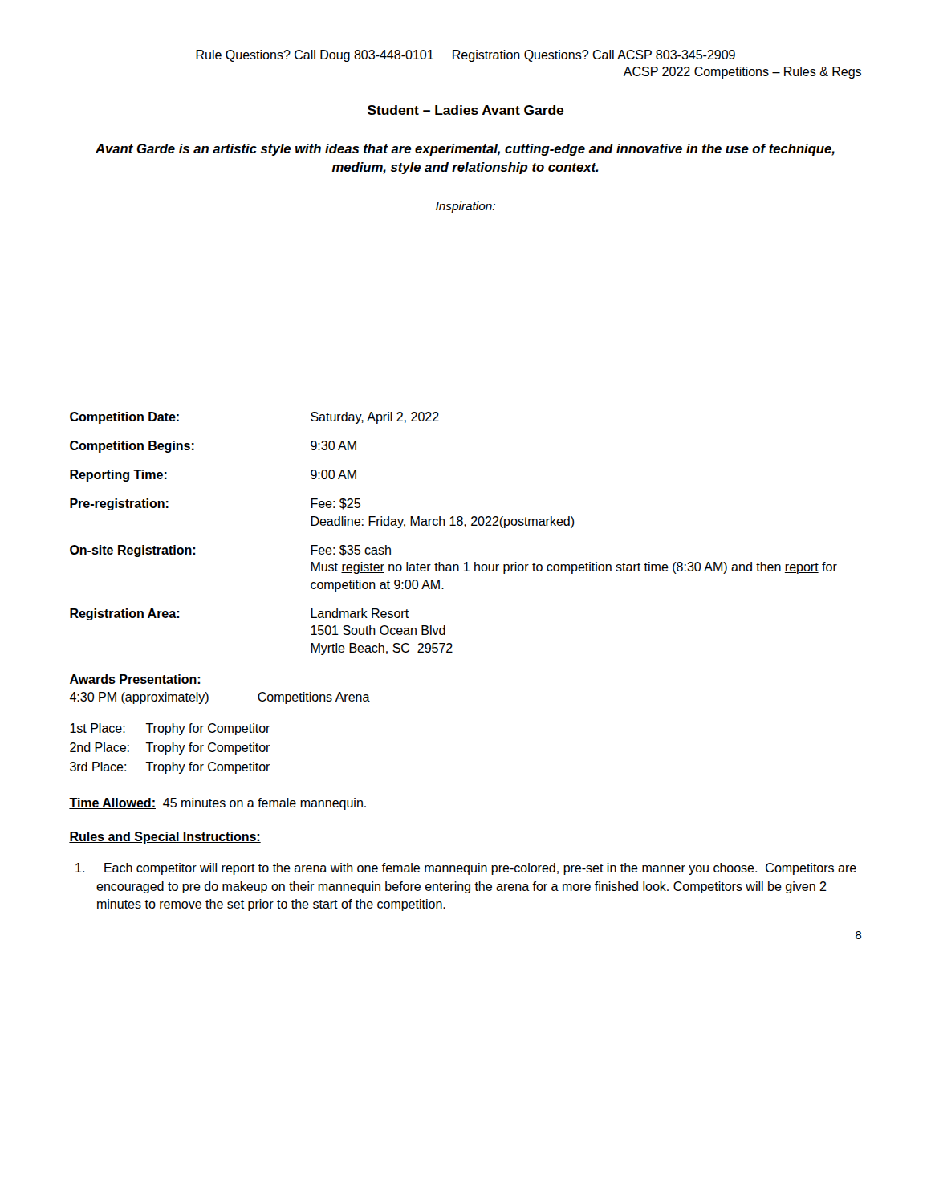Rule Questions? Call Doug 803-448-0101 Registration Questions? Call ACSP 803-345-2909
ACSP 2022 Competitions – Rules & Regs
Student – Ladies Avant Garde
Avant Garde is an artistic style with ideas that are experimental, cutting-edge and innovative in the use of technique, medium, style and relationship to context.
Inspiration:
| Competition Date: | Saturday, April 2, 2022 |
| Competition Begins: | 9:30 AM |
| Reporting Time: | 9:00 AM |
| Pre-registration: | Fee: $25 Deadline: Friday, March 18, 2022(postmarked) |
| On-site Registration: | Fee: $35 cash Must register no later than 1 hour prior to competition start time (8:30 AM) and then report for competition at 9:00 AM. |
| Registration Area: | Landmark Resort 1501 South Ocean Blvd Myrtle Beach, SC 29572 |
Awards Presentation:
4:30 PM (approximately) Competitions Arena
| 1st Place: | Trophy for Competitor |
| 2nd Place: | Trophy for Competitor |
| 3rd Place: | Trophy for Competitor |
Time Allowed: 45 minutes on a female mannequin.
Rules and Special Instructions:
1. Each competitor will report to the arena with one female mannequin pre-colored, pre-set in the manner you choose. Competitors are encouraged to pre do makeup on their mannequin before entering the arena for a more finished look. Competitors will be given 2 minutes to remove the set prior to the start of the competition.
8